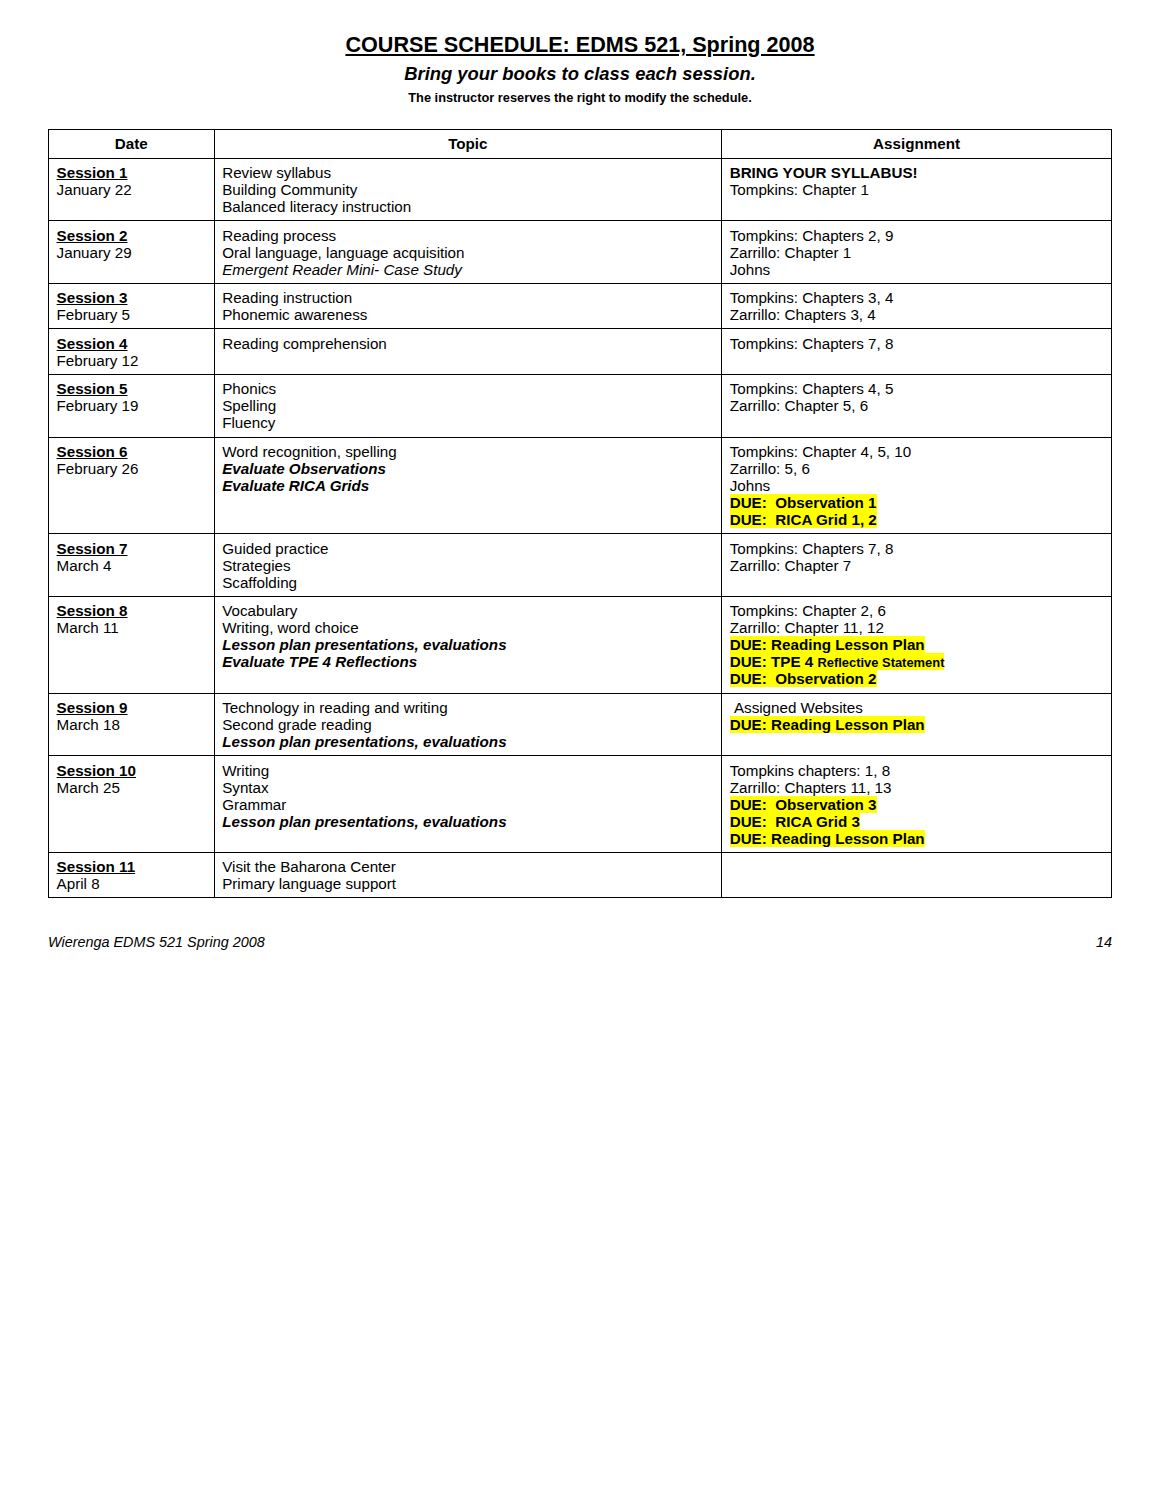COURSE SCHEDULE: EDMS 521, Spring 2008
Bring your books to class each session.
The instructor reserves the right to modify the schedule.
| Date | Topic | Assignment |
| --- | --- | --- |
| Session 1 January 22 | Review syllabus Building Community Balanced literacy instruction | BRING YOUR SYLLABUS! Tompkins: Chapter 1 |
| Session 2 January 29 | Reading process Oral language, language acquisition Emergent Reader Mini- Case Study | Tompkins: Chapters 2, 9 Zarrillo: Chapter 1 Johns |
| Session 3 February 5 | Reading instruction Phonemic awareness | Tompkins: Chapters 3, 4 Zarrillo: Chapters 3, 4 |
| Session 4 February 12 | Reading comprehension | Tompkins: Chapters 7, 8 |
| Session 5 February 19 | Phonics Spelling Fluency | Tompkins: Chapters 4, 5 Zarrillo: Chapter 5, 6 |
| Session 6 February 26 | Word recognition, spelling Evaluate Observations Evaluate RICA Grids | Tompkins: Chapter 4, 5, 10 Zarrillo: 5, 6 Johns DUE: Observation 1 DUE: RICA Grid 1, 2 |
| Session 7 March 4 | Guided practice Strategies Scaffolding | Tompkins: Chapters 7, 8 Zarrillo: Chapter 7 |
| Session 8 March 11 | Vocabulary Writing, word choice Lesson plan presentations, evaluations Evaluate TPE 4 Reflections | Tompkins: Chapter 2, 6 Zarrillo: Chapter 11, 12 DUE: Reading Lesson Plan DUE: TPE 4 Reflective Statement DUE: Observation 2 |
| Session 9 March 18 | Technology in reading and writing Second grade reading Lesson plan presentations, evaluations | Assigned Websites DUE: Reading Lesson Plan |
| Session 10 March 25 | Writing Syntax Grammar Lesson plan presentations, evaluations | Tompkins chapters: 1, 8 Zarrillo: Chapters 11, 13 DUE: Observation 3 DUE: RICA Grid 3 DUE: Reading Lesson Plan |
| Session 11 April 8 | Visit the Baharona Center Primary language support | |
Wierenga EDMS 521 Spring 2008 14